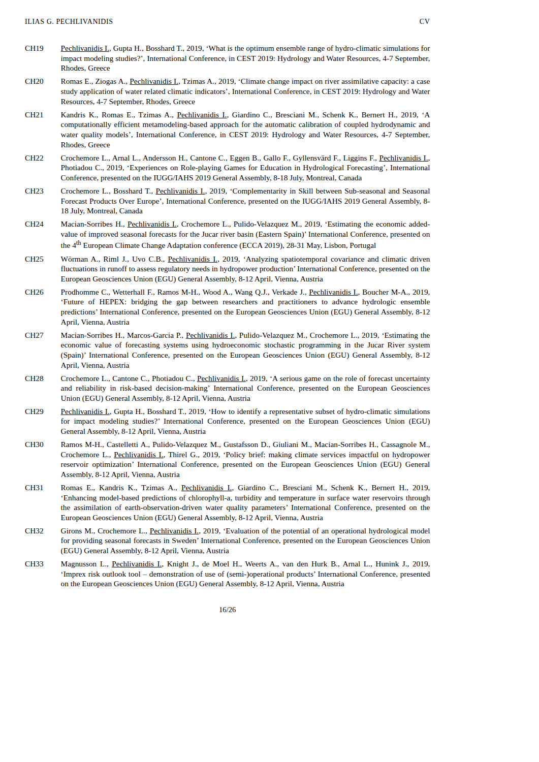Ilias G. Pechlivanidis CV
CH19 Pechlivanidis I., Gupta H., Bosshard T., 2019, ‘What is the optimum ensemble range of hydro-climatic simulations for impact modeling studies?’, International Conference, in CEST 2019: Hydrology and Water Resources, 4-7 September, Rhodes, Greece
CH20 Romas E., Ziogas A., Pechlivanidis I., Tzimas A., 2019, ‘Climate change impact on river assimilative capacity: a case study application of water related climatic indicators’, International Conference, in CEST 2019: Hydrology and Water Resources, 4-7 September, Rhodes, Greece
CH21 Kandris K., Romas E., Tzimas A., Pechlivanidis I., Giardino C., Bresciani M., Schenk K., Bernert H., 2019, ‘A computationally efficient metamodeling-based approach for the automatic calibration of coupled hydrodynamic and water quality models’, International Conference, in CEST 2019: Hydrology and Water Resources, 4-7 September, Rhodes, Greece
CH22 Crochemore L., Arnal L., Andersson H., Cantone C., Eggen B., Gallo F., Gyllensvärd F., Liggins F., Pechlivanidis I., Photiadou C., 2019, ‘Experiences on Role-playing Games for Education in Hydrological Forecasting’, International Conference, presented on the IUGG/IAHS 2019 General Assembly, 8-18 July, Montreal, Canada
CH23 Crochemore L., Bosshard T., Pechlivanidis I., 2019, ‘Complementarity in Skill between Sub-seasonal and Seasonal Forecast Products Over Europe’, International Conference, presented on the IUGG/IAHS 2019 General Assembly, 8-18 July, Montreal, Canada
CH24 Macian-Sorribes H., Pechlivanidis I., Crochemore L., Pulido-Velazquez M., 2019, ‘Estimating the economic added-value of improved seasonal forecasts for the Jucar river basin (Eastern Spain)’ International Conference, presented on the 4th European Climate Change Adaptation conference (ECCA 2019), 28-31 May, Lisbon, Portugal
CH25 Wörman A., Riml J., Uvo C.B., Pechlivanidis I., 2019, ‘Analyzing spatiotemporal covariance and climatic driven fluctuations in runoff to assess regulatory needs in hydropower production’ International Conference, presented on the European Geosciences Union (EGU) General Assembly, 8-12 April, Vienna, Austria
CH26 Prodhomme C., Wetterhall F., Ramos M-H., Wood A., Wang Q.J., Verkade J., Pechlivanidis I., Boucher M-A., 2019, ‘Future of HEPEX: bridging the gap between researchers and practitioners to advance hydrologic ensemble predictions’ International Conference, presented on the European Geosciences Union (EGU) General Assembly, 8-12 April, Vienna, Austria
CH27 Macian-Sorribes H., Marcos-Garcia P., Pechlivanidis I., Pulido-Velazquez M., Crochemore L., 2019, ‘Estimating the economic value of forecasting systems using hydroeconomic stochastic programming in the Jucar River system (Spain)’ International Conference, presented on the European Geosciences Union (EGU) General Assembly, 8-12 April, Vienna, Austria
CH28 Crochemore L., Cantone C., Photiadou C., Pechlivanidis I., 2019, ‘A serious game on the role of forecast uncertainty and reliability in risk-based decision-making’ International Conference, presented on the European Geosciences Union (EGU) General Assembly, 8-12 April, Vienna, Austria
CH29 Pechlivanidis I., Gupta H., Bosshard T., 2019, ‘How to identify a representative subset of hydro-climatic simulations for impact modeling studies?’ International Conference, presented on the European Geosciences Union (EGU) General Assembly, 8-12 April, Vienna, Austria
CH30 Ramos M-H., Castelletti A., Pulido-Velazquez M., Gustafsson D., Giuliani M., Macian-Sorribes H., Cassagnole M., Crochemore L., Pechlivanidis I., Thirel G., 2019, ‘Policy brief: making climate services impactful on hydropower reservoir optimization’ International Conference, presented on the European Geosciences Union (EGU) General Assembly, 8-12 April, Vienna, Austria
CH31 Romas E., Kandris K., Tzimas A., Pechlivanidis I., Giardino C., Bresciani M., Schenk K., Bernert H., 2019, ‘Enhancing model-based predictions of chlorophyll-a, turbidity and temperature in surface water reservoirs through the assimilation of earth-observation-driven water quality parameters’ International Conference, presented on the European Geosciences Union (EGU) General Assembly, 8-12 April, Vienna, Austria
CH32 Girons M., Crochemore L., Pechlivanidis I., 2019, ‘Evaluation of the potential of an operational hydrological model for providing seasonal forecasts in Sweden’ International Conference, presented on the European Geosciences Union (EGU) General Assembly, 8-12 April, Vienna, Austria
CH33 Magnusson L., Pechlivanidis I., Knight J., de Moel H., Weerts A., van den Hurk B., Arnal L., Hunink J., 2019, ‘Imprex risk outlook tool – demonstration of use of (semi-)operational products’ International Conference, presented on the European Geosciences Union (EGU) General Assembly, 8-12 April, Vienna, Austria
16/26